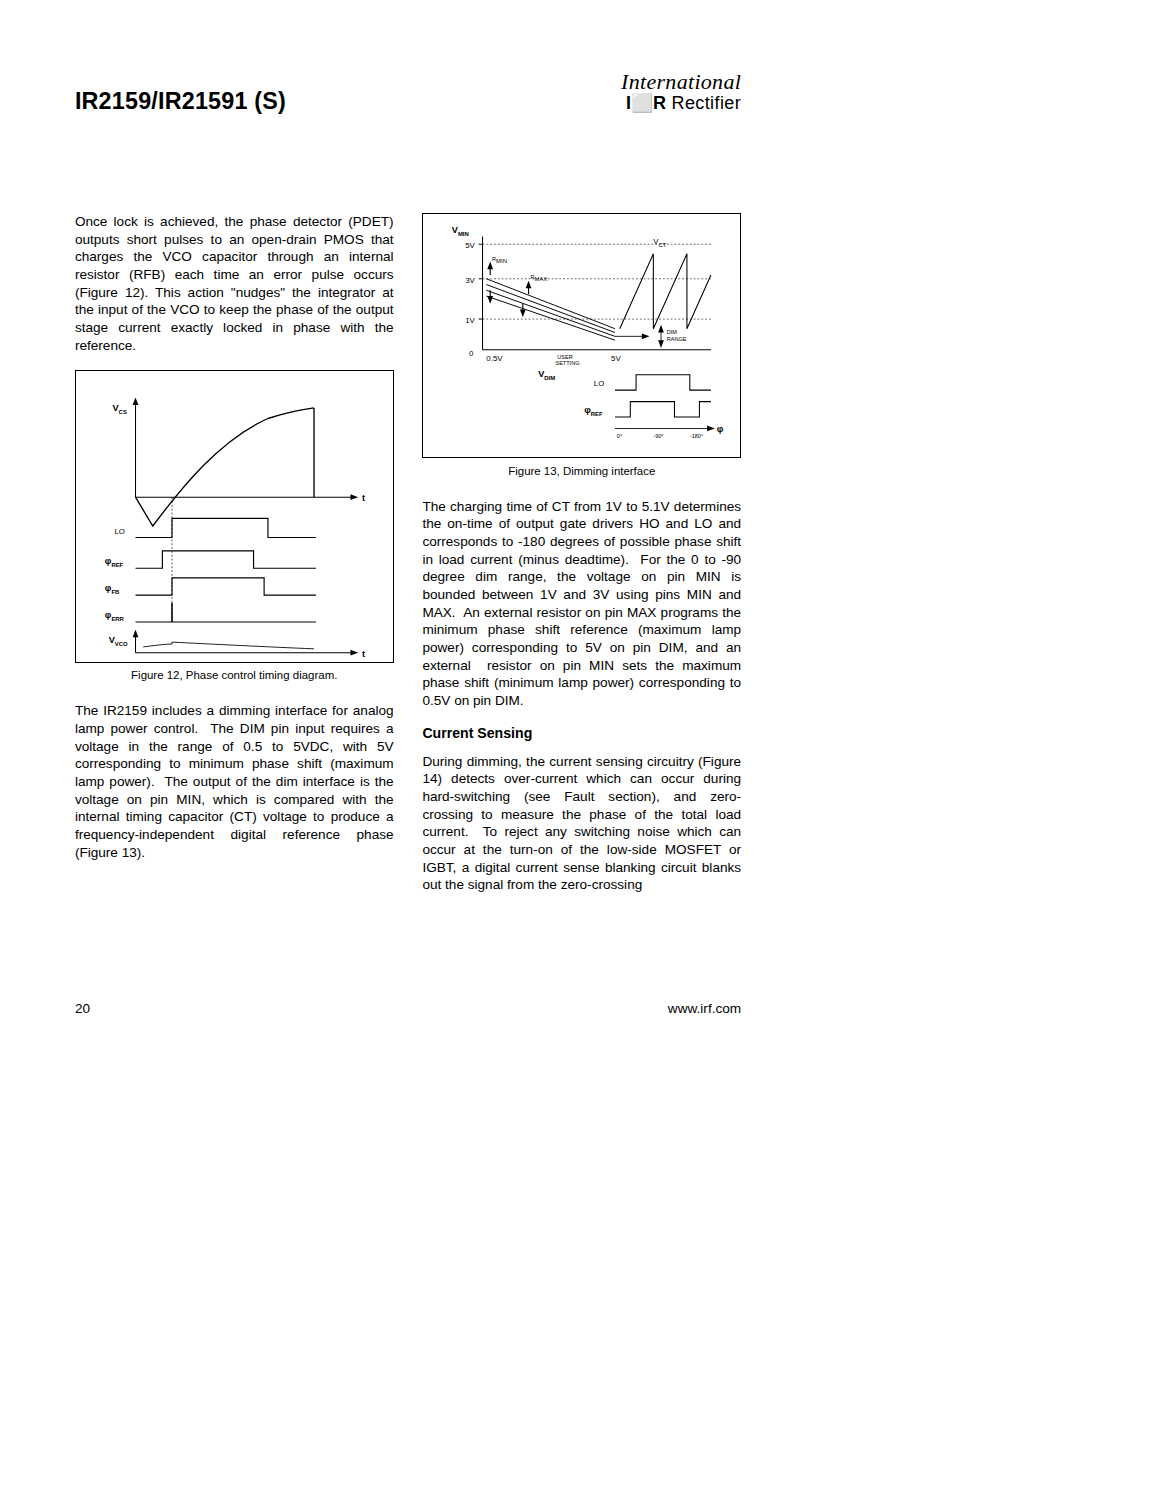International I⬜R Rectifier
IR2159/IR21591 (S)
Once lock is achieved, the phase detector (PDET) outputs short pulses to an open-drain PMOS that charges the VCO capacitor through an internal resistor (RFB) each time an error pulse occurs (Figure 12). This action "nudges" the integrator at the input of the VCO to keep the phase of the output stage current exactly locked in phase with the reference.
VCS t LO φREF φFB φERR VVCO t
Figure 12, Phase control timing diagram.
The IR2159 includes a dimming interface for analog lamp power control. The DIM pin input requires a voltage in the range of 0.5 to 5VDC, with 5V corresponding to minimum phase shift (maximum lamp power). The output of the dim interface is the voltage on pin MIN, which is compared with the internal timing capacitor (CT) voltage to produce a frequency-independent digital reference phase (Figure 13).
VMIN 5V 3V 1V 0 0.5V 5V USER SETTING VDIM RMIN RMAX VCT DIM RANGE LO φREF φ 0° -90° -180°
Figure 13, Dimming interface
The charging time of CT from 1V to 5.1V determines the on-time of output gate drivers HO and LO and corresponds to -180 degrees of possible phase shift in load current (minus deadtime). For the 0 to -90 degree dim range, the voltage on pin MIN is bounded between 1V and 3V using pins MIN and MAX. An external resistor on pin MAX programs the minimum phase shift reference (maximum lamp power) corresponding to 5V on pin DIM, and an external resistor on pin MIN sets the maximum phase shift (minimum lamp power) corresponding to 0.5V on pin DIM.
Current Sensing
During dimming, the current sensing circuitry (Figure 14) detects over-current which can occur during hard-switching (see Fault section), and zero-crossing to measure the phase of the total load current. To reject any switching noise which can occur at the turn-on of the low-side MOSFET or IGBT, a digital current sense blanking circuit blanks out the signal from the zero-crossing
20 www.irf.com